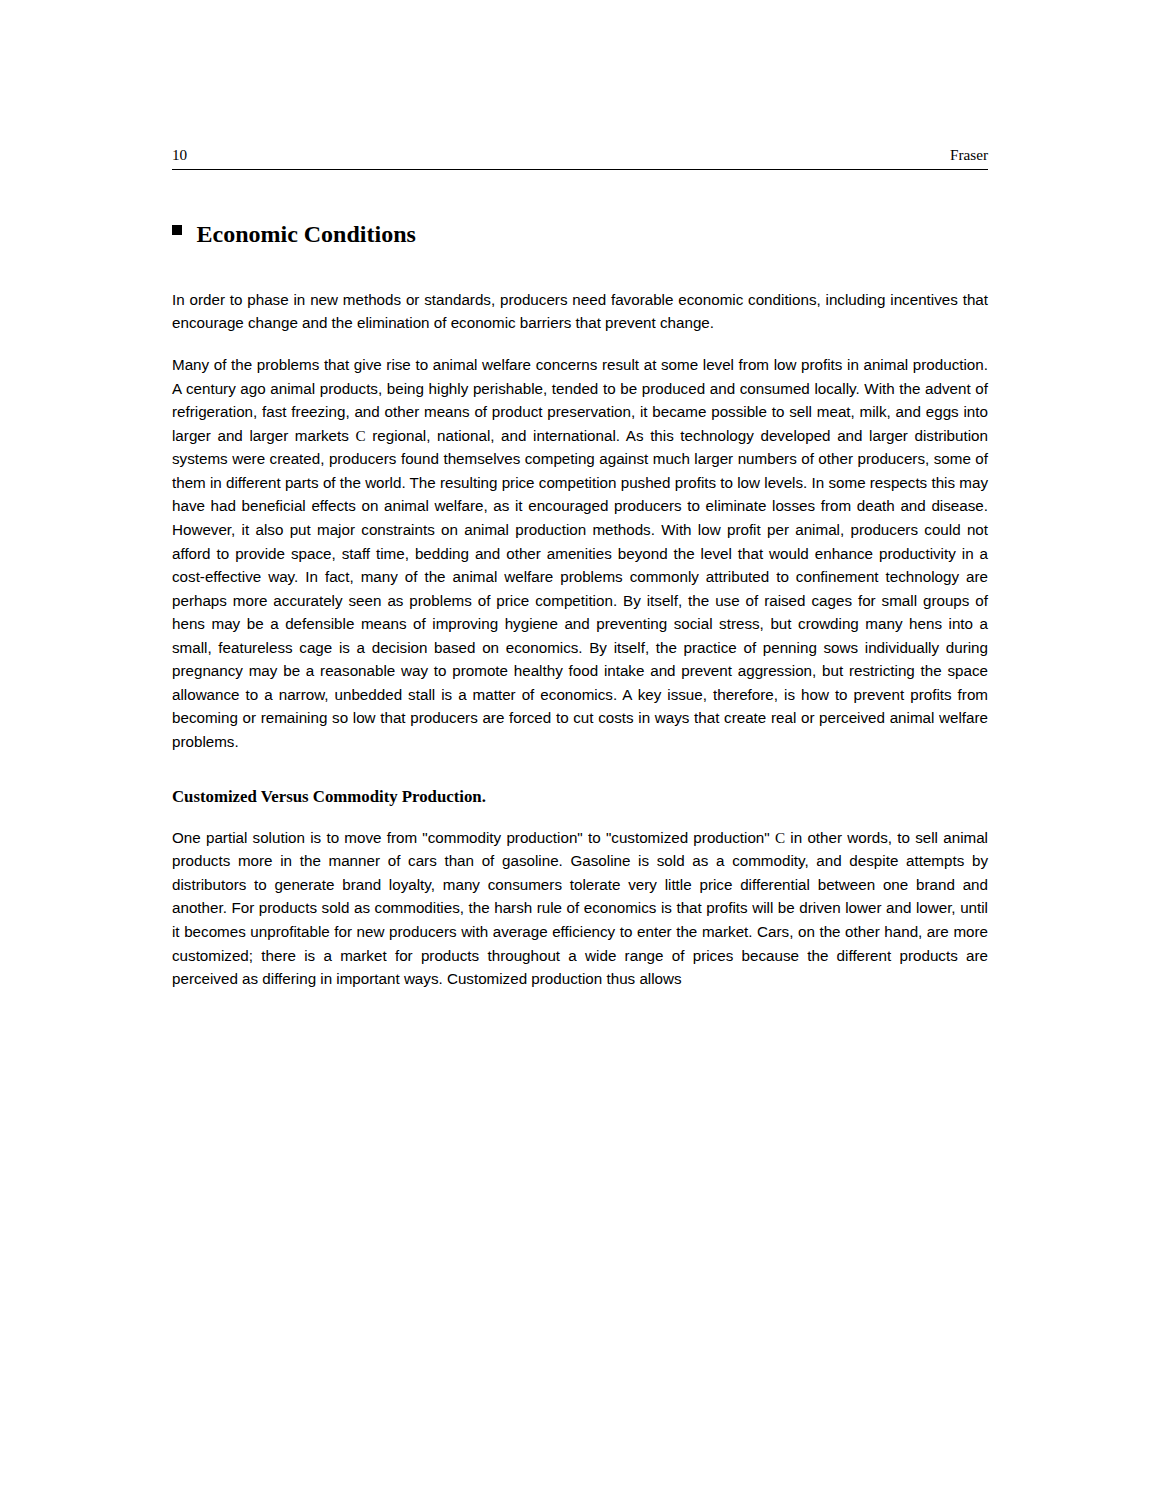10 Fraser
Economic Conditions
In order to phase in new methods or standards, producers need favorable economic conditions, including incentives that encourage change and the elimination of economic barriers that prevent change.
Many of the problems that give rise to animal welfare concerns result at some level from low profits in animal production. A century ago animal products, being highly perishable, tended to be produced and consumed locally. With the advent of refrigeration, fast freezing, and other means of product preservation, it became possible to sell meat, milk, and eggs into larger and larger markets C regional, national, and international. As this technology developed and larger distribution systems were created, producers found themselves competing against much larger numbers of other producers, some of them in different parts of the world. The resulting price competition pushed profits to low levels. In some respects this may have had beneficial effects on animal welfare, as it encouraged producers to eliminate losses from death and disease. However, it also put major constraints on animal production methods. With low profit per animal, producers could not afford to provide space, staff time, bedding and other amenities beyond the level that would enhance productivity in a cost-effective way. In fact, many of the animal welfare problems commonly attributed to confinement technology are perhaps more accurately seen as problems of price competition. By itself, the use of raised cages for small groups of hens may be a defensible means of improving hygiene and preventing social stress, but crowding many hens into a small, featureless cage is a decision based on economics. By itself, the practice of penning sows individually during pregnancy may be a reasonable way to promote healthy food intake and prevent aggression, but restricting the space allowance to a narrow, unbedded stall is a matter of economics. A key issue, therefore, is how to prevent profits from becoming or remaining so low that producers are forced to cut costs in ways that create real or perceived animal welfare problems.
Customized Versus Commodity Production.
One partial solution is to move from "commodity production" to "customized production" C in other words, to sell animal products more in the manner of cars than of gasoline. Gasoline is sold as a commodity, and despite attempts by distributors to generate brand loyalty, many consumers tolerate very little price differential between one brand and another. For products sold as commodities, the harsh rule of economics is that profits will be driven lower and lower, until it becomes unprofitable for new producers with average efficiency to enter the market. Cars, on the other hand, are more customized; there is a market for products throughout a wide range of prices because the different products are perceived as differing in important ways. Customized production thus allows